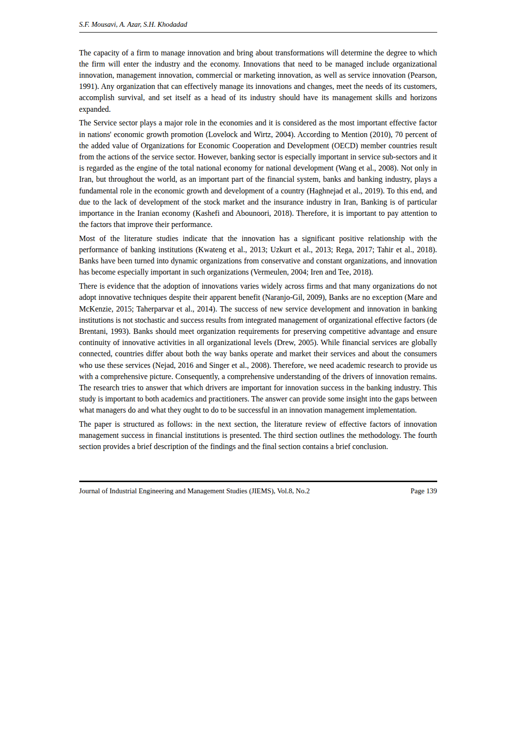S.F. Mousavi, A. Azar, S.H. Khodadad
The capacity of a firm to manage innovation and bring about transformations will determine the degree to which the firm will enter the industry and the economy. Innovations that need to be managed include organizational innovation, management innovation, commercial or marketing innovation, as well as service innovation (Pearson, 1991). Any organization that can effectively manage its innovations and changes, meet the needs of its customers, accomplish survival, and set itself as a head of its industry should have its management skills and horizons expanded.
The Service sector plays a major role in the economies and it is considered as the most important effective factor in nations' economic growth promotion (Lovelock and Wirtz, 2004). According to Mention (2010), 70 percent of the added value of Organizations for Economic Cooperation and Development (OECD) member countries result from the actions of the service sector. However, banking sector is especially important in service sub-sectors and it is regarded as the engine of the total national economy for national development (Wang et al., 2008). Not only in Iran, but throughout the world, as an important part of the financial system, banks and banking industry, plays a fundamental role in the economic growth and development of a country (Haghnejad et al., 2019). To this end, and due to the lack of development of the stock market and the insurance industry in Iran, Banking is of particular importance in the Iranian economy (Kashefi and Abounoori, 2018). Therefore, it is important to pay attention to the factors that improve their performance.
Most of the literature studies indicate that the innovation has a significant positive relationship with the performance of banking institutions (Kwateng et al., 2013; Uzkurt et al., 2013; Rega, 2017; Tahir et al., 2018). Banks have been turned into dynamic organizations from conservative and constant organizations, and innovation has become especially important in such organizations (Vermeulen, 2004; Iren and Tee, 2018).
There is evidence that the adoption of innovations varies widely across firms and that many organizations do not adopt innovative techniques despite their apparent benefit (Naranjo-Gil, 2009), Banks are no exception (Mare and McKenzie, 2015; Taherparvar et al., 2014). The success of new service development and innovation in banking institutions is not stochastic and success results from integrated management of organizational effective factors (de Brentani, 1993). Banks should meet organization requirements for preserving competitive advantage and ensure continuity of innovative activities in all organizational levels (Drew, 2005). While financial services are globally connected, countries differ about both the way banks operate and market their services and about the consumers who use these services (Nejad, 2016 and Singer et al., 2008). Therefore, we need academic research to provide us with a comprehensive picture. Consequently, a comprehensive understanding of the drivers of innovation remains. The research tries to answer that which drivers are important for innovation success in the banking industry. This study is important to both academics and practitioners. The answer can provide some insight into the gaps between what managers do and what they ought to do to be successful in an innovation management implementation.
The paper is structured as follows: in the next section, the literature review of effective factors of innovation management success in financial institutions is presented. The third section outlines the methodology. The fourth section provides a brief description of the findings and the final section contains a brief conclusion.
Journal of Industrial Engineering and Management Studies (JIEMS), Vol.8, No.2 Page 139